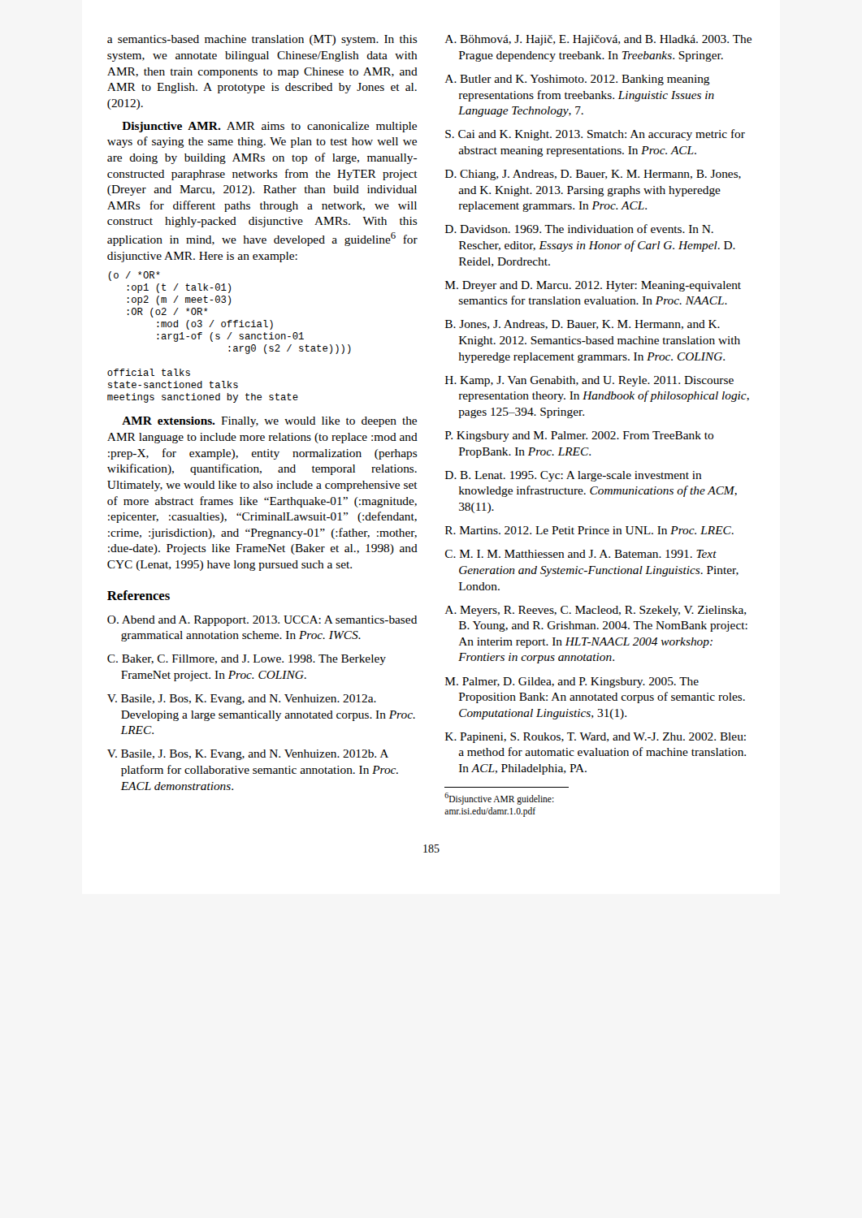a semantics-based machine translation (MT) system. In this system, we annotate bilingual Chinese/English data with AMR, then train components to map Chinese to AMR, and AMR to English. A prototype is described by Jones et al. (2012).
Disjunctive AMR. AMR aims to canonicalize multiple ways of saying the same thing. We plan to test how well we are doing by building AMRs on top of large, manually-constructed paraphrase networks from the HyTER project (Dreyer and Marcu, 2012). Rather than build individual AMRs for different paths through a network, we will construct highly-packed disjunctive AMRs. With this application in mind, we have developed a guideline6 for disjunctive AMR. Here is an example:
(o / *OR*
   :op1 (t / talk-01)
   :op2 (m / meet-03)
   :OR (o2 / *OR*
        :mod (o3 / official)
        :arg1-of (s / sanction-01
                    :arg0 (s2 / state))))

official talks
state-sanctioned talks
meetings sanctioned by the state
AMR extensions. Finally, we would like to deepen the AMR language to include more relations (to replace :mod and :prep-X, for example), entity normalization (perhaps wikification), quantification, and temporal relations. Ultimately, we would like to also include a comprehensive set of more abstract frames like “Earthquake-01” (:magnitude, :epicenter, :casualties), “CriminalLawsuit-01” (:defendant, :crime, :jurisdiction), and “Pregnancy-01” (:father, :mother, :due-date). Projects like FrameNet (Baker et al., 1998) and CYC (Lenat, 1995) have long pursued such a set.
References
O. Abend and A. Rappoport. 2013. UCCA: A semantics-based grammatical annotation scheme. In Proc. IWCS.
C. Baker, C. Fillmore, and J. Lowe. 1998. The Berkeley FrameNet project. In Proc. COLING.
V. Basile, J. Bos, K. Evang, and N. Venhuizen. 2012a. Developing a large semantically annotated corpus. In Proc. LREC.
V. Basile, J. Bos, K. Evang, and N. Venhuizen. 2012b. A platform for collaborative semantic annotation. In Proc. EACL demonstrations.
A. Böhmová, J. Hajič, E. Hajičová, and B. Hladká. 2003. The Prague dependency treebank. In Treebanks. Springer.
A. Butler and K. Yoshimoto. 2012. Banking meaning representations from treebanks. Linguistic Issues in Language Technology, 7.
S. Cai and K. Knight. 2013. Smatch: An accuracy metric for abstract meaning representations. In Proc. ACL.
D. Chiang, J. Andreas, D. Bauer, K. M. Hermann, B. Jones, and K. Knight. 2013. Parsing graphs with hyperedge replacement grammars. In Proc. ACL.
D. Davidson. 1969. The individuation of events. In N. Rescher, editor, Essays in Honor of Carl G. Hempel. D. Reidel, Dordrecht.
M. Dreyer and D. Marcu. 2012. Hyter: Meaning-equivalent semantics for translation evaluation. In Proc. NAACL.
B. Jones, J. Andreas, D. Bauer, K. M. Hermann, and K. Knight. 2012. Semantics-based machine translation with hyperedge replacement grammars. In Proc. COLING.
H. Kamp, J. Van Genabith, and U. Reyle. 2011. Discourse representation theory. In Handbook of philosophical logic, pages 125–394. Springer.
P. Kingsbury and M. Palmer. 2002. From TreeBank to PropBank. In Proc. LREC.
D. B. Lenat. 1995. Cyc: A large-scale investment in knowledge infrastructure. Communications of the ACM, 38(11).
R. Martins. 2012. Le Petit Prince in UNL. In Proc. LREC.
C. M. I. M. Matthiessen and J. A. Bateman. 1991. Text Generation and Systemic-Functional Linguistics. Pinter, London.
A. Meyers, R. Reeves, C. Macleod, R. Szekely, V. Zielinska, B. Young, and R. Grishman. 2004. The NomBank project: An interim report. In HLT-NAACL 2004 workshop: Frontiers in corpus annotation.
M. Palmer, D. Gildea, and P. Kingsbury. 2005. The Proposition Bank: An annotated corpus of semantic roles. Computational Linguistics, 31(1).
K. Papineni, S. Roukos, T. Ward, and W.-J. Zhu. 2002. Bleu: a method for automatic evaluation of machine translation. In ACL, Philadelphia, PA.
6Disjunctive AMR guideline: amr.isi.edu/damr.1.0.pdf
185